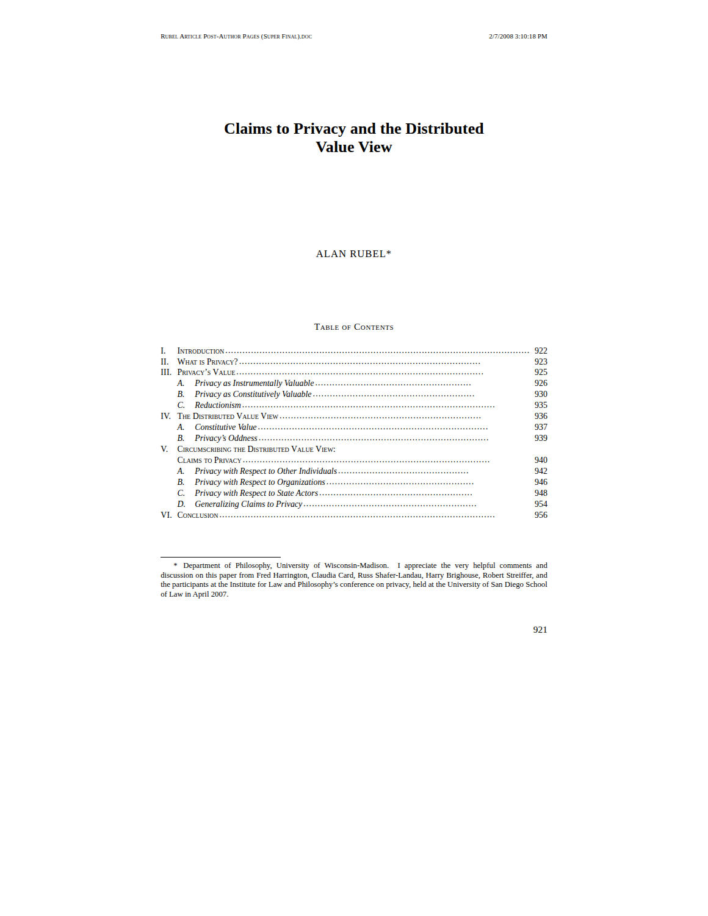Rubel Article Post-Author Pages (Super Final).doc
2/7/2008 3:10:18 PM
Claims to Privacy and the Distributed
Value View
ALAN RUBEL*
Table of Contents
| I. | Introduction ........................................................................................................... | 922 |
| II. | What is Privacy? ..................................................................................... | 923 |
| III. | Privacy’s Value ....................................................................................... | 925 |
| | A. | Privacy as Instrumentally Valuable ....................................................... | 926 |
| | B. | Privacy as Constitutively Valuable ......................................................... | 930 |
| | C. | Reductionism ......................................................................................... | 935 |
| IV. | The Distributed Value View ....................................................................... | 936 |
| | A. | Constitutive Value ................................................................................. | 937 |
| | B. | Privacy’s Oddness ................................................................................. | 939 |
| V. | Circumscribing the Distributed Value View: | |
| | Claims to Privacy ....................................................................................... | 940 |
| | A. | Privacy with Respect to Other Individuals .............................................. | 942 |
| | B. | Privacy with Respect to Organizations .................................................... | 946 |
| | C. | Privacy with Respect to State Actors ...................................................... | 948 |
| | D. | Generalizing Claims to Privacy ............................................................. | 954 |
| VI. | Conclusion ................................................................................................. | 956 |
*Department of Philosophy, University of Wisconsin-Madison. I appreciate the very helpful comments and discussion on this paper from Fred Harrington, Claudia Card, Russ Shafer-Landau, Harry Brighouse, Robert Streiffer, and the participants at the Institute for Law and Philosophy’s conference on privacy, held at the University of San Diego School of Law in April 2007.
921